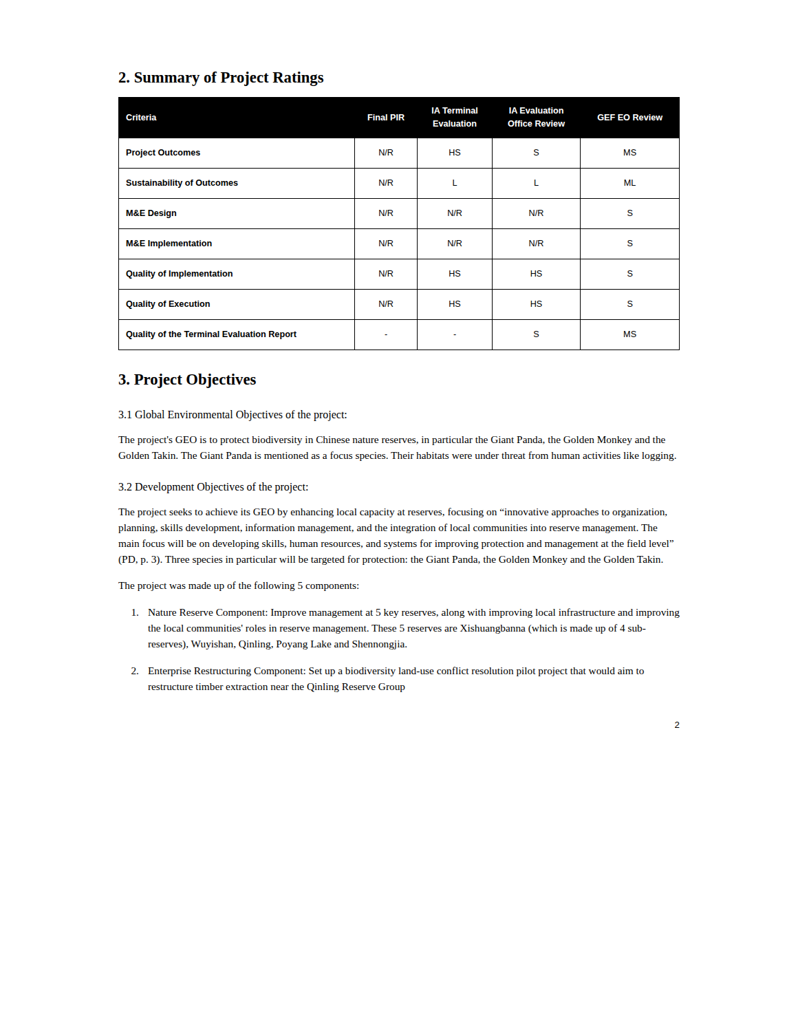2. Summary of Project Ratings
| Criteria | Final PIR | IA Terminal Evaluation | IA Evaluation Office Review | GEF EO Review |
| --- | --- | --- | --- | --- |
| Project Outcomes | N/R | HS | S | MS |
| Sustainability of Outcomes | N/R | L | L | ML |
| M&E Design | N/R | N/R | N/R | S |
| M&E Implementation | N/R | N/R | N/R | S |
| Quality of Implementation | N/R | HS | HS | S |
| Quality of Execution | N/R | HS | HS | S |
| Quality of the Terminal Evaluation Report | - | - | S | MS |
3. Project Objectives
3.1 Global Environmental Objectives of the project:
The project's GEO is to protect biodiversity in Chinese nature reserves, in particular the Giant Panda, the Golden Monkey and the Golden Takin. The Giant Panda is mentioned as a focus species. Their habitats were under threat from human activities like logging.
3.2 Development Objectives of the project:
The project seeks to achieve its GEO by enhancing local capacity at reserves, focusing on “innovative approaches to organization, planning, skills development, information management, and the integration of local communities into reserve management. The main focus will be on developing skills, human resources, and systems for improving protection and management at the field level” (PD, p. 3). Three species in particular will be targeted for protection: the Giant Panda, the Golden Monkey and the Golden Takin.
The project was made up of the following 5 components:
Nature Reserve Component: Improve management at 5 key reserves, along with improving local infrastructure and improving the local communities' roles in reserve management. These 5 reserves are Xishuangbanna (which is made up of 4 sub-reserves), Wuyishan, Qinling, Poyang Lake and Shennongjia.
Enterprise Restructuring Component: Set up a biodiversity land-use conflict resolution pilot project that would aim to restructure timber extraction near the Qinling Reserve Group
2